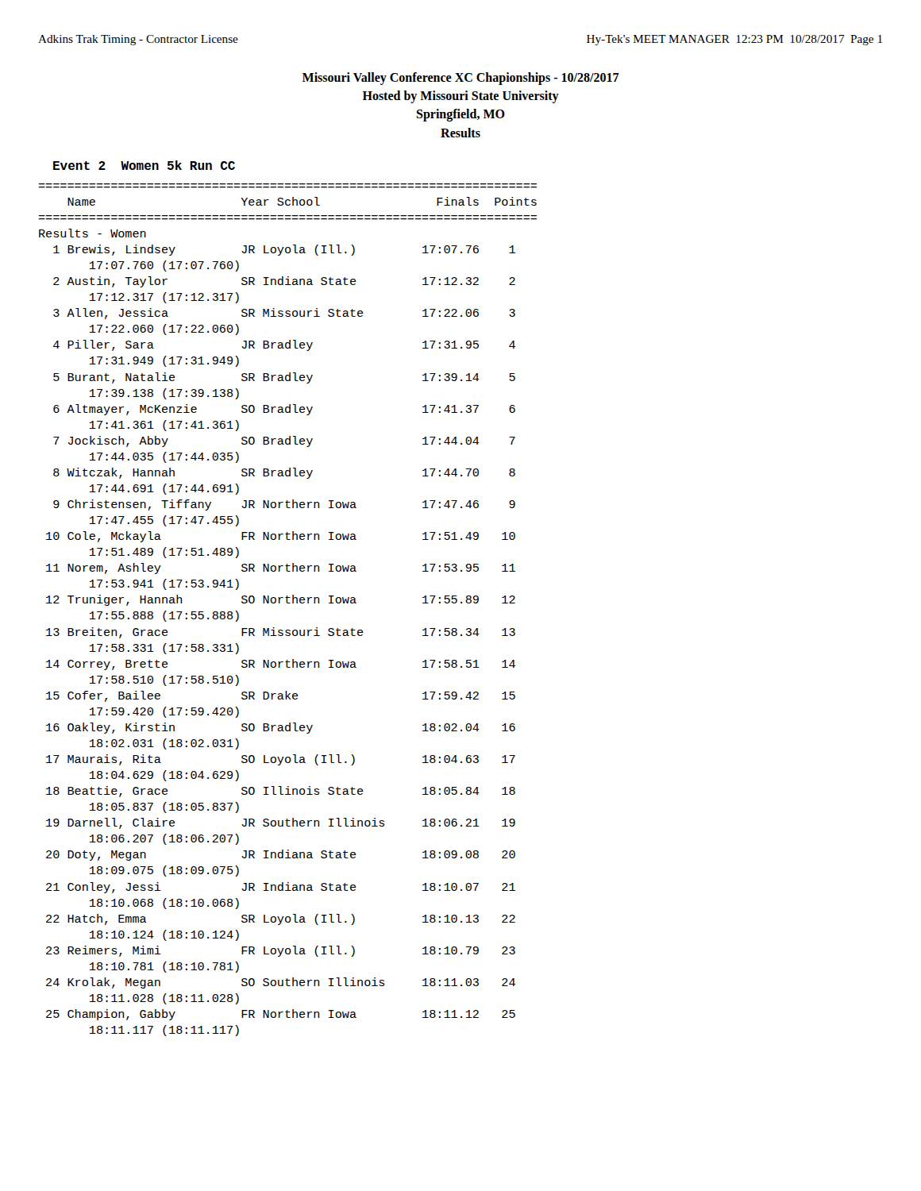Adkins Trak Timing - Contractor License Hy-Tek's MEET MANAGER 12:23 PM 10/28/2017 Page 1
Missouri Valley Conference XC Chapionships - 10/28/2017 Hosted by Missouri State University Springfield, MO Results
Event 2 Women 5k Run CC
=====================================================================
    Name                    Year School                Finals  Points
=====================================================================
Results - Women
  1 Brewis, Lindsey         JR Loyola (Ill.)         17:07.76    1
       17:07.760 (17:07.760)
  2 Austin, Taylor          SR Indiana State         17:12.32    2
       17:12.317 (17:12.317)
  3 Allen, Jessica          SR Missouri State        17:22.06    3
       17:22.060 (17:22.060)
  4 Piller, Sara            JR Bradley               17:31.95    4
       17:31.949 (17:31.949)
  5 Burant, Natalie         SR Bradley               17:39.14    5
       17:39.138 (17:39.138)
  6 Altmayer, McKenzie      SO Bradley               17:41.37    6
       17:41.361 (17:41.361)
  7 Jockisch, Abby          SO Bradley               17:44.04    7
       17:44.035 (17:44.035)
  8 Witczak, Hannah         SR Bradley               17:44.70    8
       17:44.691 (17:44.691)
  9 Christensen, Tiffany    JR Northern Iowa         17:47.46    9
       17:47.455 (17:47.455)
 10 Cole, Mckayla           FR Northern Iowa         17:51.49   10
       17:51.489 (17:51.489)
 11 Norem, Ashley           SR Northern Iowa         17:53.95   11
       17:53.941 (17:53.941)
 12 Truniger, Hannah        SO Northern Iowa         17:55.89   12
       17:55.888 (17:55.888)
 13 Breiten, Grace          FR Missouri State        17:58.34   13
       17:58.331 (17:58.331)
 14 Correy, Brette          SR Northern Iowa         17:58.51   14
       17:58.510 (17:58.510)
 15 Cofer, Bailee           SR Drake                 17:59.42   15
       17:59.420 (17:59.420)
 16 Oakley, Kirstin         SO Bradley               18:02.04   16
       18:02.031 (18:02.031)
 17 Maurais, Rita           SO Loyola (Ill.)         18:04.63   17
       18:04.629 (18:04.629)
 18 Beattie, Grace          SO Illinois State        18:05.84   18
       18:05.837 (18:05.837)
 19 Darnell, Claire         JR Southern Illinois     18:06.21   19
       18:06.207 (18:06.207)
 20 Doty, Megan             JR Indiana State         18:09.08   20
       18:09.075 (18:09.075)
 21 Conley, Jessi           JR Indiana State         18:10.07   21
       18:10.068 (18:10.068)
 22 Hatch, Emma             SR Loyola (Ill.)         18:10.13   22
       18:10.124 (18:10.124)
 23 Reimers, Mimi           FR Loyola (Ill.)         18:10.79   23
       18:10.781 (18:10.781)
 24 Krolak, Megan           SO Southern Illinois     18:11.03   24
       18:11.028 (18:11.028)
 25 Champion, Gabby         FR Northern Iowa         18:11.12   25
       18:11.117 (18:11.117)